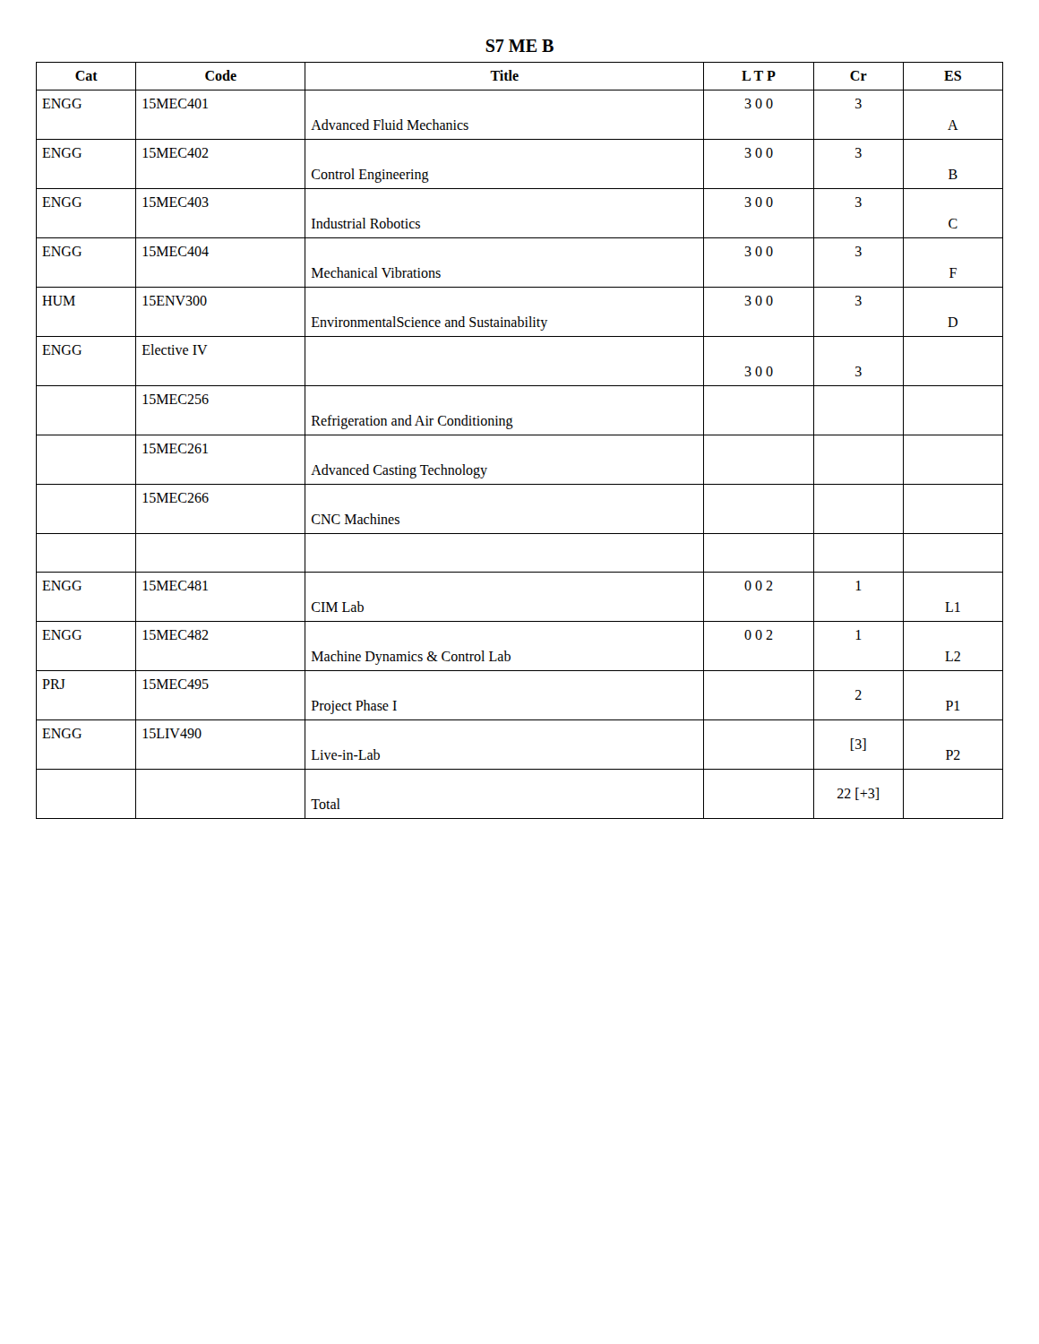S7 ME B
| Cat | Code | Title | L T P | Cr | ES |
| --- | --- | --- | --- | --- | --- |
| ENGG | 15MEC401 | Advanced Fluid Mechanics | 3 0 0 | 3 | A |
| ENGG | 15MEC402 | Control Engineering | 3 0 0 | 3 | B |
| ENGG | 15MEC403 | Industrial Robotics | 3 0 0 | 3 | C |
| ENGG | 15MEC404 | Mechanical Vibrations | 3 0 0 | 3 | F |
| HUM | 15ENV300 | EnvironmentalScience and Sustainability | 3 0 0 | 3 | D |
| ENGG | Elective IV | | 3 0 0 | 3 | |
| | 15MEC256 | Refrigeration and Air Conditioning | | | |
| | 15MEC261 | Advanced Casting Technology | | | |
| | 15MEC266 | CNC Machines | | | |
| ENGG | 15MEC481 | CIM Lab | 0 0 2 | 1 | L1 |
| ENGG | 15MEC482 | Machine Dynamics & Control Lab | 0 0 2 | 1 | L2 |
| PRJ | 15MEC495 | Project Phase I | | 2 | P1 |
| ENGG | 15LIV490 | Live-in-Lab | | [3] | P2 |
| | | Total | | 22 [+3] | |